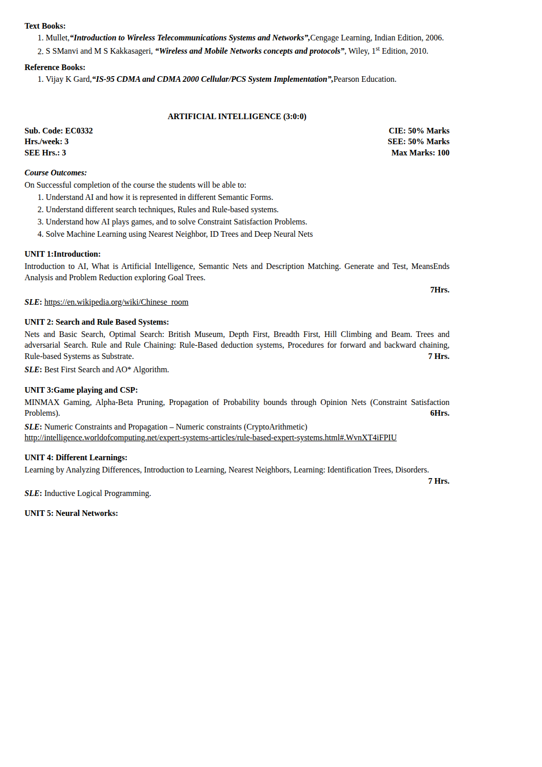Text Books:
Mullet,“Introduction to Wireless Telecommunications Systems and Networks”, Cengage Learning, Indian Edition, 2006.
S SManvi and M S Kakkasageri, “Wireless and Mobile Networks concepts and protocols”, Wiley, 1st Edition, 2010.
Reference Books:
Vijay K Gard,“IS-95 CDMA and CDMA 2000 Cellular/PCS System Implementation”, Pearson Education.
ARTIFICIAL INTELLIGENCE (3:0:0)
| Sub. Code: EC0332 | CIE: 50% Marks |
| Hrs./week: 3 | SEE: 50% Marks |
| SEE Hrs.: 3 | Max Marks: 100 |
Course Outcomes:
On Successful completion of the course the students will be able to:
Understand AI and how it is represented in different Semantic Forms.
Understand different search techniques, Rules and Rule-based systems.
Understand how AI plays games, and to solve Constraint Satisfaction Problems.
Solve Machine Learning using Nearest Neighbor, ID Trees and Deep Neural Nets
UNIT 1:Introduction:
Introduction to AI, What is Artificial Intelligence, Semantic Nets and Description Matching. Generate and Test, MeansEnds Analysis and Problem Reduction exploring Goal Trees.
7Hrs.
SLE: https://en.wikipedia.org/wiki/Chinese_room
UNIT 2: Search and Rule Based Systems:
Nets and Basic Search, Optimal Search: British Museum, Depth First, Breadth First, Hill Climbing and Beam. Trees and adversarial Search. Rule and Rule Chaining: Rule-Based deduction systems, Procedures for forward and backward chaining, Rule-based Systems as Substrate. 7 Hrs.
SLE: Best First Search and AO* Algorithm.
UNIT 3:Game playing and CSP:
MINMAX Gaming, Alpha-Beta Pruning, Propagation of Probability bounds through Opinion Nets (Constraint Satisfaction Problems). 6Hrs.
SLE: Numeric Constraints and Propagation – Numeric constraints (CryptoArithmetic)
http://intelligence.worldofcomputing.net/expert-systems-articles/rule-based-expert-systems.html#.WvnXT4iFPIU
UNIT 4: Different Learnings:
Learning by Analyzing Differences, Introduction to Learning, Nearest Neighbors, Learning: Identification Trees, Disorders. 7 Hrs.
SLE: Inductive Logical Programming.
UNIT 5: Neural Networks: